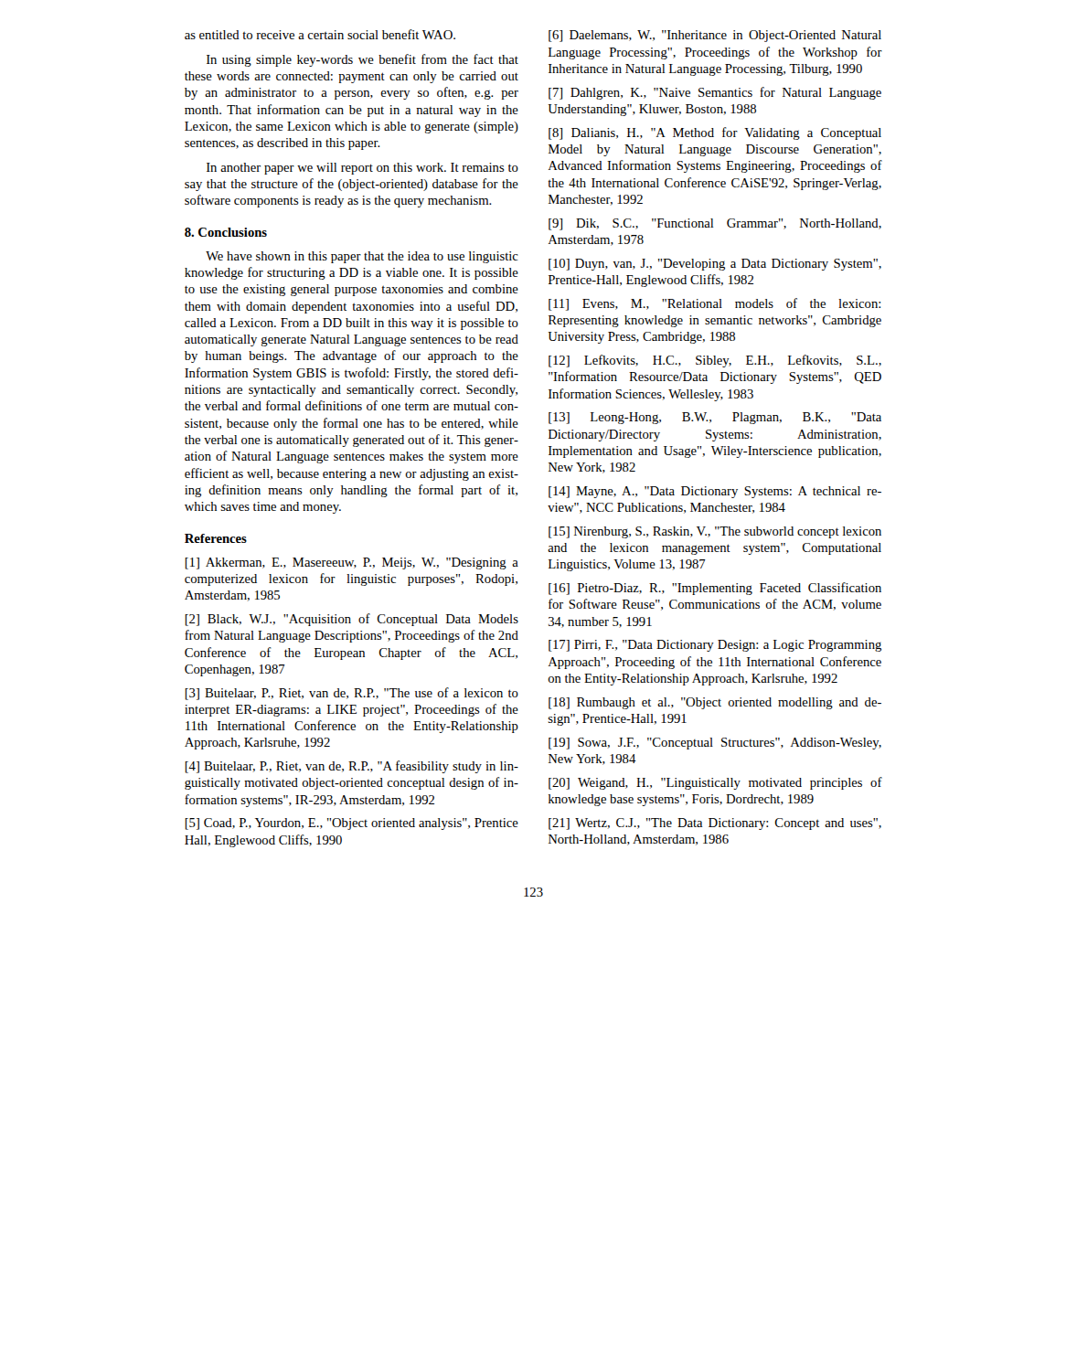as entitled to receive a certain social benefit WAO.
In using simple key-words we benefit from the fact that these words are connected: payment can only be carried out by an administrator to a person, every so often, e.g. per month. That information can be put in a natural way in the Lexicon, the same Lexicon which is able to generate (simple) sentences, as described in this paper.
In another paper we will report on this work. It remains to say that the structure of the (object-oriented) database for the software components is ready as is the query mechanism.
8. Conclusions
We have shown in this paper that the idea to use linguistic knowledge for structuring a DD is a viable one. It is possible to use the existing general purpose taxonomies and combine them with domain dependent taxonomies into a useful DD, called a Lexicon. From a DD built in this way it is possible to automatically generate Natural Language sentences to be read by human beings. The advantage of our approach to the Information System GBIS is twofold: Firstly, the stored definitions are syntactically and semantically correct. Secondly, the verbal and formal definitions of one term are mutual consistent, because only the formal one has to be entered, while the verbal one is automatically generated out of it. This generation of Natural Language sentences makes the system more efficient as well, because entering a new or adjusting an existing definition means only handling the formal part of it, which saves time and money.
References
[1] Akkerman, E., Masereeuw, P., Meijs, W., "Designing a computerized lexicon for linguistic purposes", Rodopi, Amsterdam, 1985
[2] Black, W.J., "Acquisition of Conceptual Data Models from Natural Language Descriptions", Proceedings of the 2nd Conference of the European Chapter of the ACL, Copenhagen, 1987
[3] Buitelaar, P., Riet, van de, R.P., "The use of a lexicon to interpret ER-diagrams: a LIKE project", Proceedings of the 11th International Conference on the Entity-Relationship Approach, Karlsruhe, 1992
[4] Buitelaar, P., Riet, van de, R.P., "A feasibility study in linguistically motivated object-oriented conceptual design of information systems", IR-293, Amsterdam, 1992
[5] Coad, P., Yourdon, E., "Object oriented analysis", Prentice Hall, Englewood Cliffs, 1990
[6] Daelemans, W., "Inheritance in Object-Oriented Natural Language Processing", Proceedings of the Workshop for Inheritance in Natural Language Processing, Tilburg, 1990
[7] Dahlgren, K., "Naive Semantics for Natural Language Understanding", Kluwer, Boston, 1988
[8] Dalianis, H., "A Method for Validating a Conceptual Model by Natural Language Discourse Generation", Advanced Information Systems Engineering, Proceedings of the 4th International Conference CAiSE'92, Springer-Verlag, Manchester, 1992
[9] Dik, S.C., "Functional Grammar", North-Holland, Amsterdam, 1978
[10] Duyn, van, J., "Developing a Data Dictionary System", Prentice-Hall, Englewood Cliffs, 1982
[11] Evens, M., "Relational models of the lexicon: Representing knowledge in semantic networks", Cambridge University Press, Cambridge, 1988
[12] Lefkovits, H.C., Sibley, E.H., Lefkovits, S.L., "Information Resource/Data Dictionary Systems", QED Information Sciences, Wellesley, 1983
[13] Leong-Hong, B.W., Plagman, B.K., "Data Dictionary/Directory Systems: Administration, Implementation and Usage", Wiley-Interscience publication, New York, 1982
[14] Mayne, A., "Data Dictionary Systems: A technical review", NCC Publications, Manchester, 1984
[15] Nirenburg, S., Raskin, V., "The subworld concept lexicon and the lexicon management system", Computational Linguistics, Volume 13, 1987
[16] Pietro-Diaz, R., "Implementing Faceted Classification for Software Reuse", Communications of the ACM, volume 34, number 5, 1991
[17] Pirri, F., "Data Dictionary Design: a Logic Programming Approach", Proceeding of the 11th International Conference on the Entity-Relationship Approach, Karlsruhe, 1992
[18] Rumbaugh et al., "Object oriented modelling and design", Prentice-Hall, 1991
[19] Sowa, J.F., "Conceptual Structures", Addison-Wesley, New York, 1984
[20] Weigand, H., "Linguistically motivated principles of knowledge base systems", Foris, Dordrecht, 1989
[21] Wertz, C.J., "The Data Dictionary: Concept and uses", North-Holland, Amsterdam, 1986
123